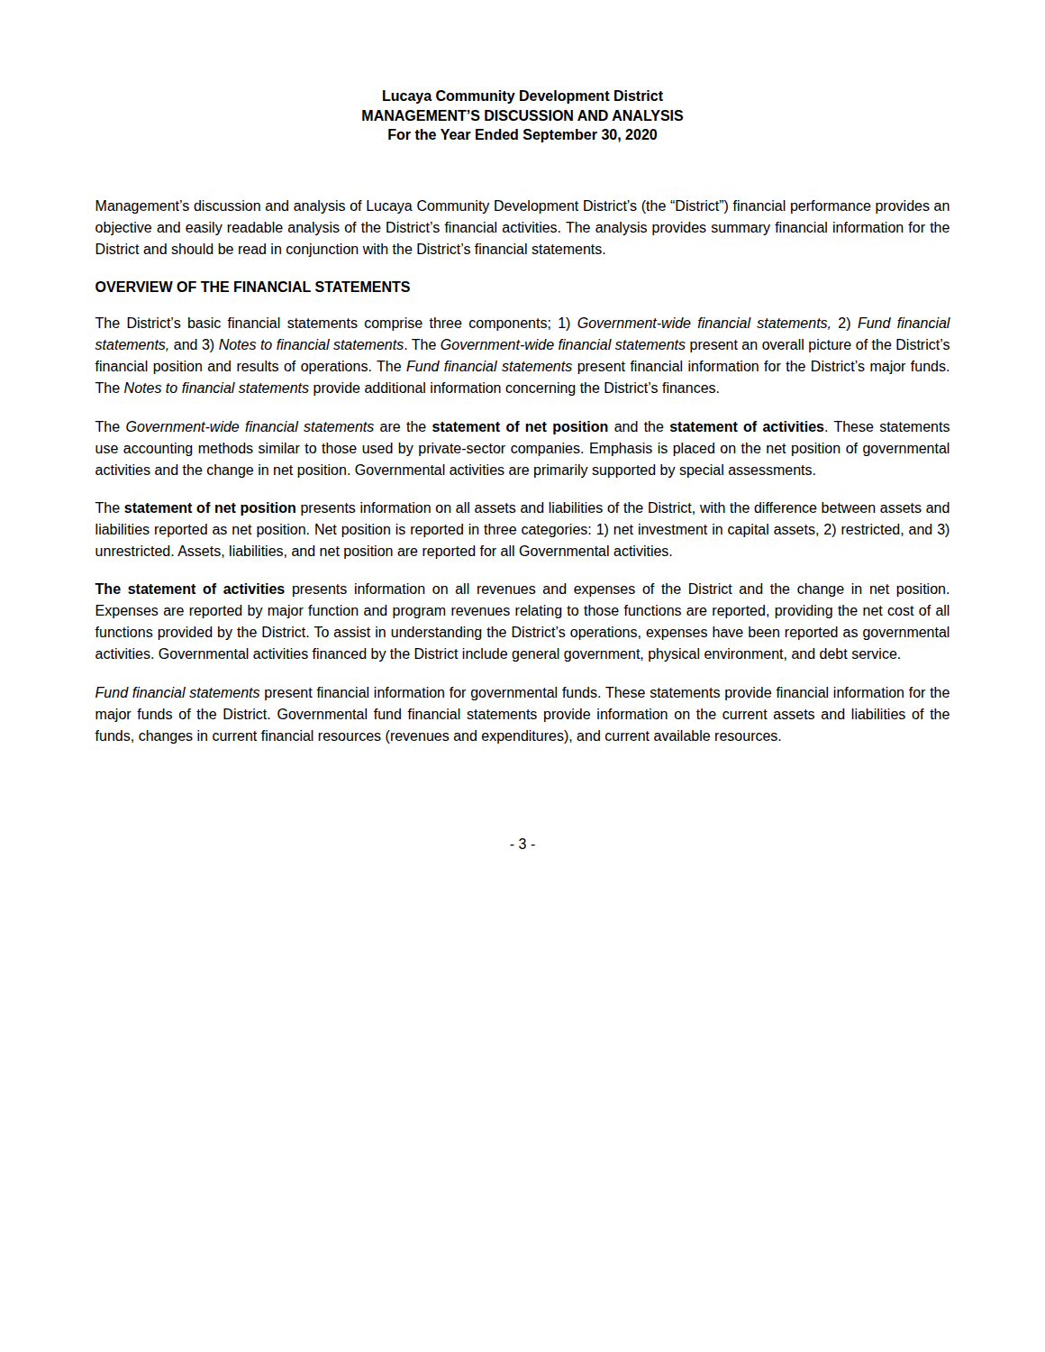Lucaya Community Development District
MANAGEMENT’S DISCUSSION AND ANALYSIS
For the Year Ended September 30, 2020
Management’s discussion and analysis of Lucaya Community Development District’s (the “District”) financial performance provides an objective and easily readable analysis of the District’s financial activities. The analysis provides summary financial information for the District and should be read in conjunction with the District’s financial statements.
Overview of the Financial Statements
The District’s basic financial statements comprise three components; 1) Government-wide financial statements, 2) Fund financial statements, and 3) Notes to financial statements. The Government-wide financial statements present an overall picture of the District’s financial position and results of operations. The Fund financial statements present financial information for the District’s major funds. The Notes to financial statements provide additional information concerning the District’s finances.
The Government-wide financial statements are the statement of net position and the statement of activities. These statements use accounting methods similar to those used by private-sector companies. Emphasis is placed on the net position of governmental activities and the change in net position. Governmental activities are primarily supported by special assessments.
The statement of net position presents information on all assets and liabilities of the District, with the difference between assets and liabilities reported as net position. Net position is reported in three categories: 1) net investment in capital assets, 2) restricted, and 3) unrestricted. Assets, liabilities, and net position are reported for all Governmental activities.
The statement of activities presents information on all revenues and expenses of the District and the change in net position. Expenses are reported by major function and program revenues relating to those functions are reported, providing the net cost of all functions provided by the District. To assist in understanding the District’s operations, expenses have been reported as governmental activities. Governmental activities financed by the District include general government, physical environment, and debt service.
Fund financial statements present financial information for governmental funds. These statements provide financial information for the major funds of the District. Governmental fund financial statements provide information on the current assets and liabilities of the funds, changes in current financial resources (revenues and expenditures), and current available resources.
- 3 -